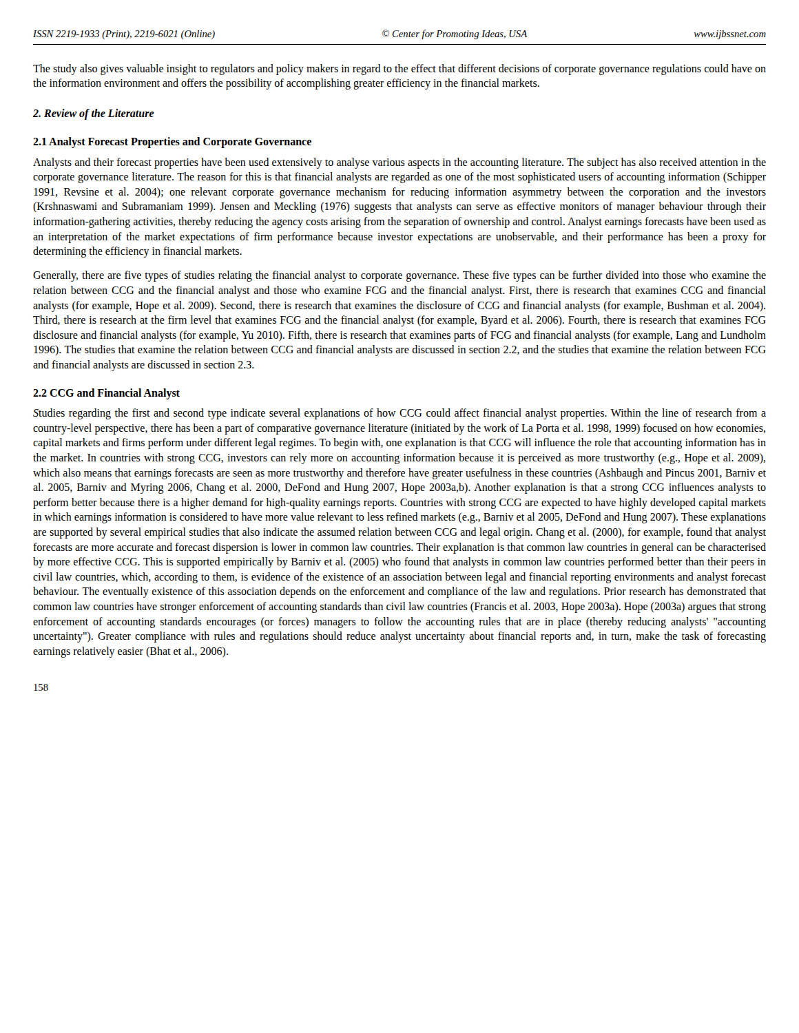ISSN 2219-1933 (Print), 2219-6021 (Online) © Center for Promoting Ideas, USA www.ijbssnet.com
The study also gives valuable insight to regulators and policy makers in regard to the effect that different decisions of corporate governance regulations could have on the information environment and offers the possibility of accomplishing greater efficiency in the financial markets.
2. Review of the Literature
2.1 Analyst Forecast Properties and Corporate Governance
Analysts and their forecast properties have been used extensively to analyse various aspects in the accounting literature. The subject has also received attention in the corporate governance literature. The reason for this is that financial analysts are regarded as one of the most sophisticated users of accounting information (Schipper 1991, Revsine et al. 2004); one relevant corporate governance mechanism for reducing information asymmetry between the corporation and the investors (Krshnaswami and Subramaniam 1999). Jensen and Meckling (1976) suggests that analysts can serve as effective monitors of manager behaviour through their information-gathering activities, thereby reducing the agency costs arising from the separation of ownership and control. Analyst earnings forecasts have been used as an interpretation of the market expectations of firm performance because investor expectations are unobservable, and their performance has been a proxy for determining the efficiency in financial markets.
Generally, there are five types of studies relating the financial analyst to corporate governance. These five types can be further divided into those who examine the relation between CCG and the financial analyst and those who examine FCG and the financial analyst. First, there is research that examines CCG and financial analysts (for example, Hope et al. 2009). Second, there is research that examines the disclosure of CCG and financial analysts (for example, Bushman et al. 2004). Third, there is research at the firm level that examines FCG and the financial analyst (for example, Byard et al. 2006). Fourth, there is research that examines FCG disclosure and financial analysts (for example, Yu 2010). Fifth, there is research that examines parts of FCG and financial analysts (for example, Lang and Lundholm 1996). The studies that examine the relation between CCG and financial analysts are discussed in section 2.2, and the studies that examine the relation between FCG and financial analysts are discussed in section 2.3.
2.2 CCG and Financial Analyst
Studies regarding the first and second type indicate several explanations of how CCG could affect financial analyst properties. Within the line of research from a country-level perspective, there has been a part of comparative governance literature (initiated by the work of La Porta et al. 1998, 1999) focused on how economies, capital markets and firms perform under different legal regimes. To begin with, one explanation is that CCG will influence the role that accounting information has in the market. In countries with strong CCG, investors can rely more on accounting information because it is perceived as more trustworthy (e.g., Hope et al. 2009), which also means that earnings forecasts are seen as more trustworthy and therefore have greater usefulness in these countries (Ashbaugh and Pincus 2001, Barniv et al. 2005, Barniv and Myring 2006, Chang et al. 2000, DeFond and Hung 2007, Hope 2003a,b). Another explanation is that a strong CCG influences analysts to perform better because there is a higher demand for high-quality earnings reports. Countries with strong CCG are expected to have highly developed capital markets in which earnings information is considered to have more value relevant to less refined markets (e.g., Barniv et al 2005, DeFond and Hung 2007). These explanations are supported by several empirical studies that also indicate the assumed relation between CCG and legal origin. Chang et al. (2000), for example, found that analyst forecasts are more accurate and forecast dispersion is lower in common law countries. Their explanation is that common law countries in general can be characterised by more effective CCG. This is supported empirically by Barniv et al. (2005) who found that analysts in common law countries performed better than their peers in civil law countries, which, according to them, is evidence of the existence of an association between legal and financial reporting environments and analyst forecast behaviour. The eventually existence of this association depends on the enforcement and compliance of the law and regulations. Prior research has demonstrated that common law countries have stronger enforcement of accounting standards than civil law countries (Francis et al. 2003, Hope 2003a). Hope (2003a) argues that strong enforcement of accounting standards encourages (or forces) managers to follow the accounting rules that are in place (thereby reducing analysts' "accounting uncertainty"). Greater compliance with rules and regulations should reduce analyst uncertainty about financial reports and, in turn, make the task of forecasting earnings relatively easier (Bhat et al., 2006).
158